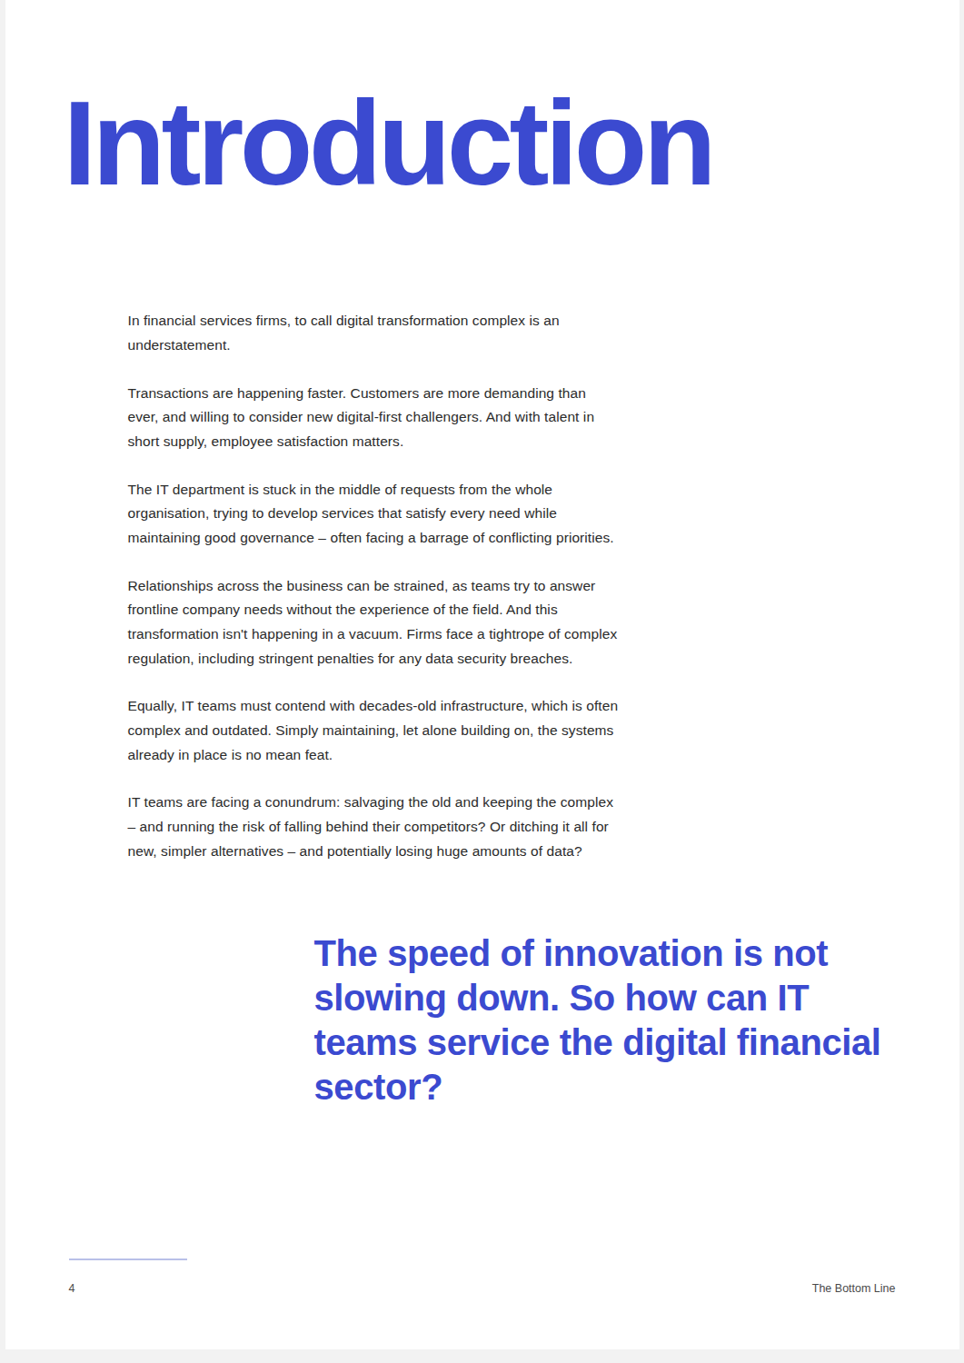Introduction
In financial services firms, to call digital transformation complex is an understatement.
Transactions are happening faster. Customers are more demanding than ever, and willing to consider new digital-first challengers. And with talent in short supply, employee satisfaction matters.
The IT department is stuck in the middle of requests from the whole organisation, trying to develop services that satisfy every need while maintaining good governance – often facing a barrage of conflicting priorities.
Relationships across the business can be strained, as teams try to answer frontline company needs without the experience of the field. And this transformation isn't happening in a vacuum. Firms face a tightrope of complex regulation, including stringent penalties for any data security breaches.
Equally, IT teams must contend with decades-old infrastructure, which is often complex and outdated. Simply maintaining, let alone building on, the systems already in place is no mean feat.
IT teams are facing a conundrum: salvaging the old and keeping the complex – and running the risk of falling behind their competitors? Or ditching it all for new, simpler alternatives – and potentially losing huge amounts of data?
The speed of innovation is not slowing down. So how can IT teams service the digital financial sector?
4 The Bottom Line